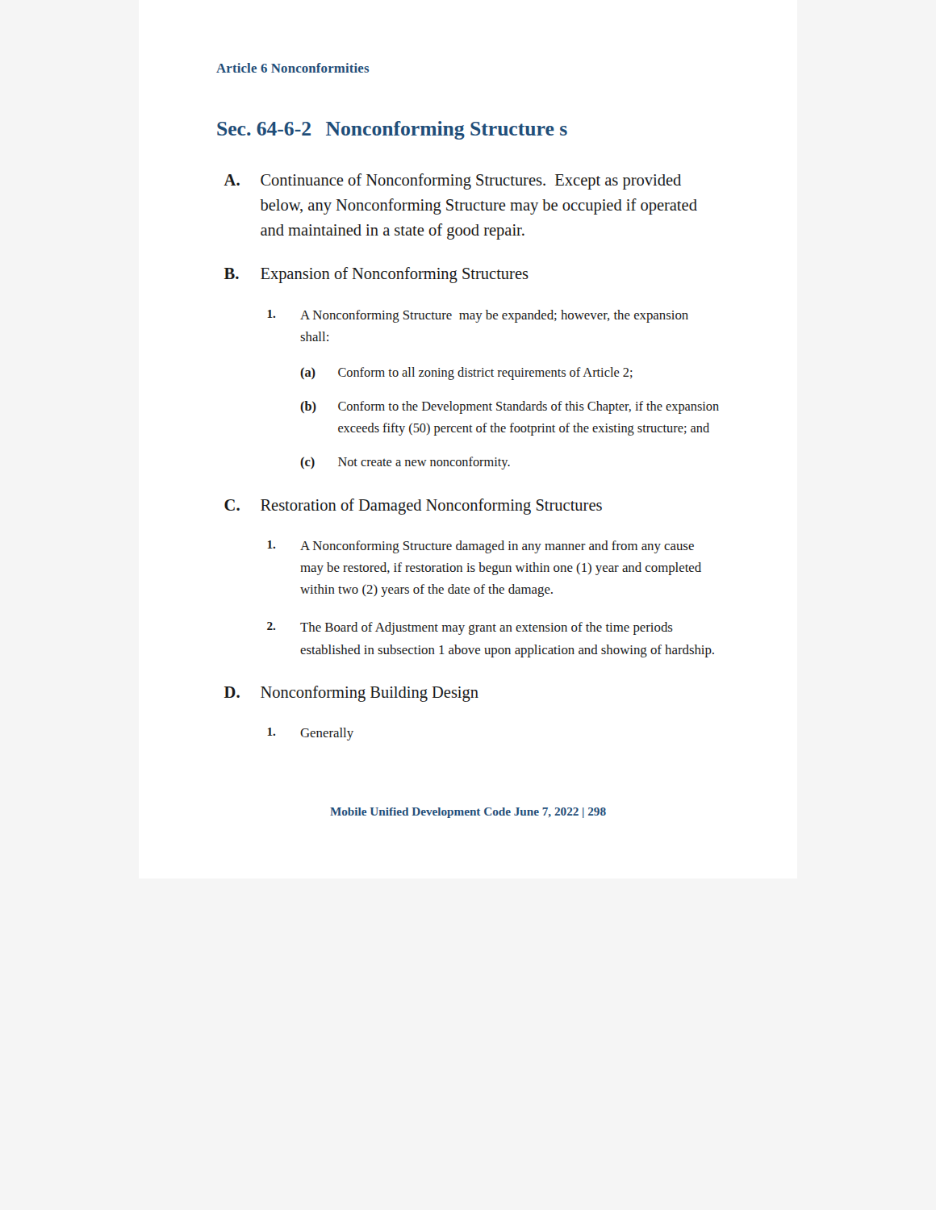Article 6 Nonconformities
Sec. 64-6-2 Nonconforming Structure s
A. Continuance of Nonconforming Structures. Except as provided below, any Nonconforming Structure may be occupied if operated and maintained in a state of good repair.
B. Expansion of Nonconforming Structures
1. A Nonconforming Structure may be expanded; however, the expansion shall:
(a) Conform to all zoning district requirements of Article 2;
(b) Conform to the Development Standards of this Chapter, if the expansion exceeds fifty (50) percent of the footprint of the existing structure; and
(c) Not create a new nonconformity.
C. Restoration of Damaged Nonconforming Structures
1. A Nonconforming Structure damaged in any manner and from any cause may be restored, if restoration is begun within one (1) year and completed within two (2) years of the date of the damage.
2. The Board of Adjustment may grant an extension of the time periods established in subsection 1 above upon application and showing of hardship.
D. Nonconforming Building Design
1. Generally
Mobile Unified Development Code June 7, 2022 | 298